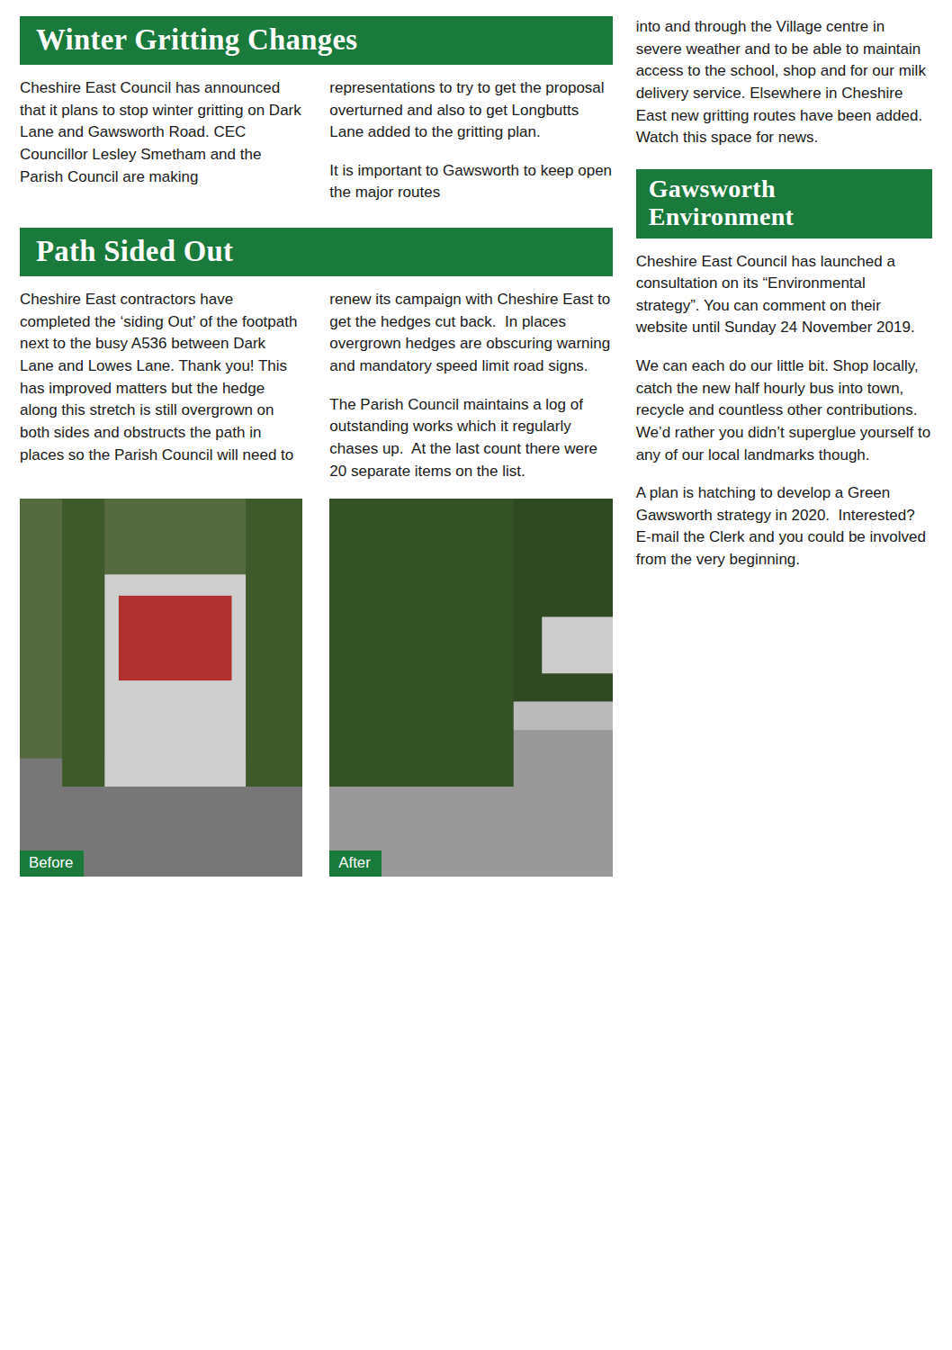Winter Gritting Changes
Cheshire East Council has announced that it plans to stop winter gritting on Dark Lane and Gawsworth Road. CEC Councillor Lesley Smetham and the Parish Council are making representations to try to get the proposal overturned and also to get Longbutts Lane added to the gritting plan.
It is important to Gawsworth to keep open the major routes
Path Sided Out
Cheshire East contractors have completed the ‘siding Out’ of the footpath next to the busy A536 between Dark Lane and Lowes Lane. Thank you! This has improved matters but the hedge along this stretch is still overgrown on both sides and obstructs the path in places so the Parish Council will need to renew its campaign with Cheshire East to get the hedges cut back. In places overgrown hedges are obscuring warning and mandatory speed limit road signs.
The Parish Council maintains a log of outstanding works which it regularly chases up. At the last count there were 20 separate items on the list.
Before
After
into and through the Village centre in severe weather and to be able to maintain access to the school, shop and for our milk delivery service. Elsewhere in Cheshire East new gritting routes have been added. Watch this space for news.
Gawsworth
Environment
Cheshire East Council has launched a consultation on its “Environmental strategy”. You can comment on their website until Sunday 24 November 2019.
We can each do our little bit. Shop locally, catch the new half hourly bus into town, recycle and countless other contributions. We’d rather you didn’t superglue yourself to any of our local landmarks though.
A plan is hatching to develop a Green Gawsworth strategy in 2020. Interested? E-mail the Clerk and you could be involved from the very beginning.